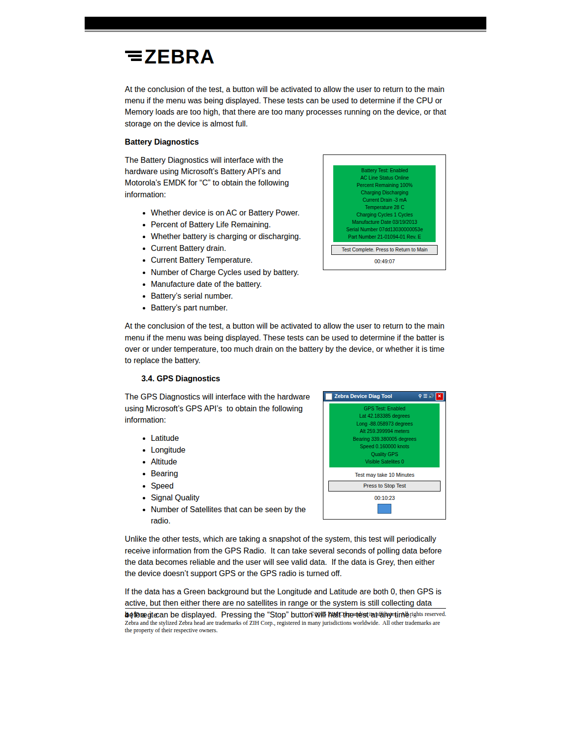ZEBRA
At the conclusion of the test, a button will be activated to allow the user to return to the main menu if the menu was being displayed. These tests can be used to determine if the CPU or Memory loads are too high, that there are too many processes running on the device, or that storage on the device is almost full.
Battery Diagnostics
Battery Test: Enabled
AC Line Status Online
Percent Remaining 100%
Charging Discharging
Current Drain -3 mA
Temperature 28 C
Charging Cycles 1 Cycles
Manufacture Date 03/19/2013
Serial Number 07dd13030000053e
Part Number 21-01094-01 Rev. E
Test Complete. Press to Return to Main
00:49:07
The Battery Diagnostics will interface with the hardware using Microsoft’s Battery API’s and Motorola’s EMDK for “C” to obtain the following information:
Whether device is on AC or Battery Power.
Percent of Battery Life Remaining.
Whether battery is charging or discharging.
Current Battery drain.
Current Battery Temperature.
Number of Charge Cycles used by battery.
Manufacture date of the battery.
Battery’s serial number.
Battery’s part number.
At the conclusion of the test, a button will be activated to allow the user to return to the main menu if the menu was being displayed. These tests can be used to determine if the batter is over or under temperature, too much drain on the battery by the device, or whether it is time to replace the battery.
3.4. GPS Diagnostics
Zebra Device Diag Tool ⚲ ☰ 🔊 ✕
GPS Test: Enabled
Lat 42.183385 degrees
Long -88.058973 degrees
Alt 259.399994 meters
Bearing 339.380005 degrees
Speed 0.160000 knots
Quality GPS
Visible Satelites 0
Test may take 10 Minutes
Press to Stop Test
00:10:23
The GPS Diagnostics will interface with the hardware using Microsoft’s GPS API’s to obtain the following information:
Latitude
Longitude
Altitude
Bearing
Speed
Signal Quality
Number of Satellites that can be seen by the radio.
Unlike the other tests, which are taking a snapshot of the system, this test will periodically receive information from the GPS Radio. It can take several seconds of polling data before the data becomes reliable and the user will see valid data. If the data is Grey, then either the device doesn’t support GPS or the GPS radio is turned off.
If the data has a Green background but the Longitude and Latitude are both 0, then GPS is active, but then either there are no satellites in range or the system is still collecting data before it can be displayed. Pressing the “Stop” button will halt the test at any time.
4 | P a g e
©2015 ZIH Corp and/or its affiliates. All rights reserved.
Zebra and the stylized Zebra head are trademarks of ZIH Corp., registered in many jurisdictions worldwide. All other trademarks are the property of their respective owners.